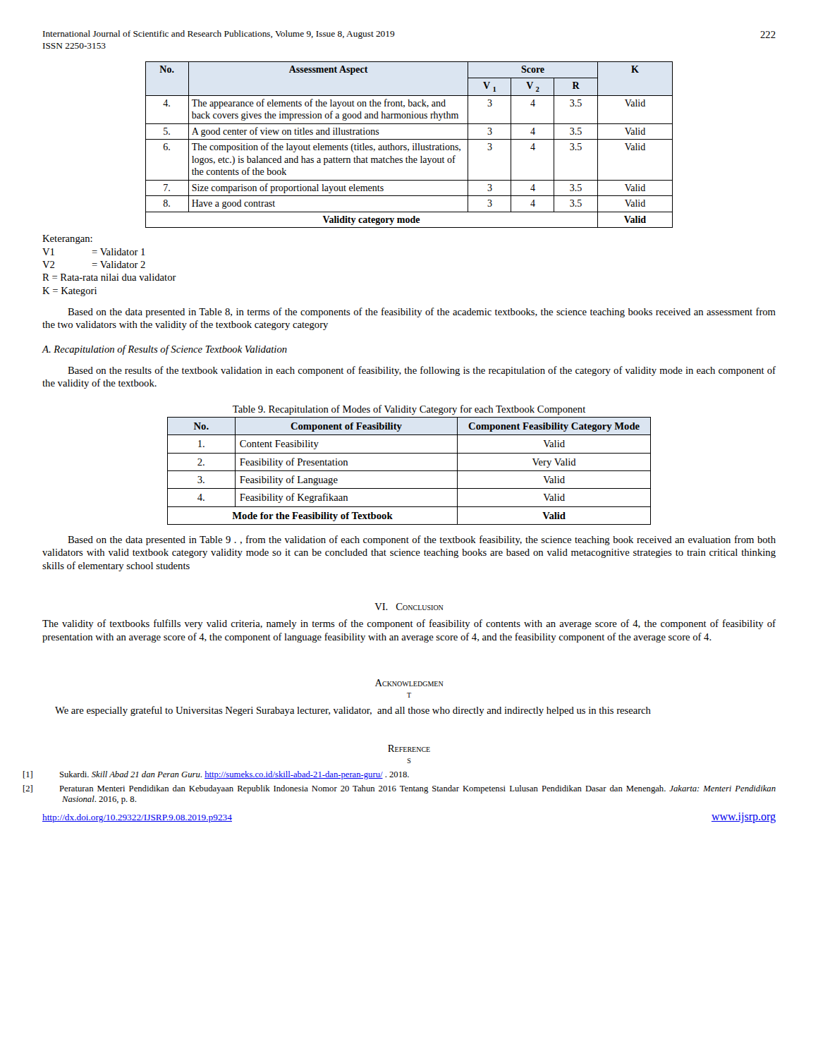International Journal of Scientific and Research Publications, Volume 9, Issue 8, August 2019
ISSN 2250-3153
222
| No. | Assessment Aspect | Score | K |
| --- | --- | --- | --- |
| V 1 | V 2 | R |
| 4. | The appearance of elements of the layout on the front, back, and back covers gives the impression of a good and harmonious rhythm | 3 | 4 | 3.5 | Valid |
| 5. | A good center of view on titles and illustrations | 3 | 4 | 3.5 | Valid |
| 6. | The composition of the layout elements (titles, authors, illustrations, logos, etc.) is balanced and has a pattern that matches the layout of the contents of the book | 3 | 4 | 3.5 | Valid |
| 7. | Size comparison of proportional layout elements | 3 | 4 | 3.5 | Valid |
| 8. | Have a good contrast | 3 | 4 | 3.5 | Valid |
| Validity category mode | Valid |
Keterangan:
V1= Validator 1
V2= Validator 2
R = Rata-rata nilai dua validator
K = Kategori
Based on the data presented in Table 8, in terms of the components of the feasibility of the academic textbooks, the science teaching books received an assessment from the two validators with the validity of the textbook category category
A. Recapitulation of Results of Science Textbook Validation
Based on the results of the textbook validation in each component of feasibility, the following is the recapitulation of the category of validity mode in each component of the validity of the textbook.
Table 9. Recapitulation of Modes of Validity Category for each Textbook Component
| No. | Component of Feasibility | Component Feasibility Category Mode |
| --- | --- | --- |
| 1. | Content Feasibility | Valid |
| 2. | Feasibility of Presentation | Very Valid |
| 3. | Feasibility of Language | Valid |
| 4. | Feasibility of Kegrafikaan | Valid |
| Mode for the Feasibility of Textbook | Valid |
Based on the data presented in Table 9 . , from the validation of each component of the textbook feasibility, the science teaching book received an evaluation from both validators with valid textbook category validity mode so it can be concluded that science teaching books are based on valid metacognitive strategies to train critical thinking skills of elementary school students
VI. Conclusion
The validity of textbooks fulfills very valid criteria, namely in terms of the component of feasibility of contents with an average score of 4, the component of feasibility of presentation with an average score of 4, the component of language feasibility with an average score of 4, and the feasibility component of the average score of 4.
Acknowledgmen
t
We are especially grateful to Universitas Negeri Surabaya lecturer, validator, and all those who directly and indirectly helped us in this research
Reference
s
[1] Sukardi. Skill Abad 21 dan Peran Guru. http://sumeks.co.id/skill-abad-21-dan-peran-guru/ . 2018.
[2] Peraturan Menteri Pendidikan dan Kebudayaan Republik Indonesia Nomor 20 Tahun 2016 Tentang Standar Kompetensi Lulusan Pendidikan Dasar dan Menengah. Jakarta: Menteri Pendidikan Nasional. 2016, p. 8.
http://dx.doi.org/10.29322/IJSRP.9.08.2019.p9234 www.ijsrp.org